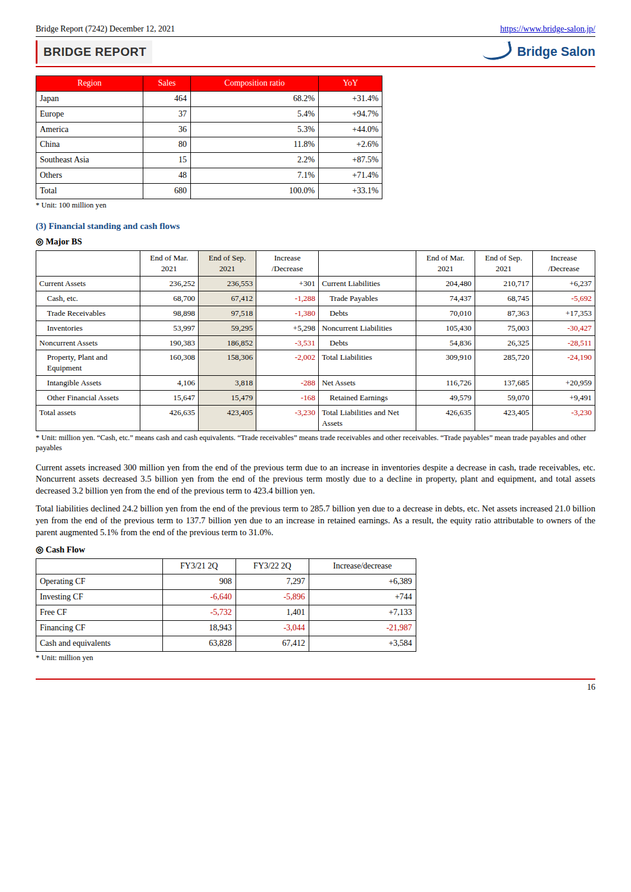Bridge Report (7242) December 12, 2021
https://www.bridge-salon.jp/
BRIDGE REPORT
Bridge Salon
| Region | Sales | Composition ratio | YoY |
| --- | --- | --- | --- |
| Japan | 464 | 68.2% | +31.4% |
| Europe | 37 | 5.4% | +94.7% |
| America | 36 | 5.3% | +44.0% |
| China | 80 | 11.8% | +2.6% |
| Southeast Asia | 15 | 2.2% | +87.5% |
| Others | 48 | 7.1% | +71.4% |
| Total | 680 | 100.0% | +33.1% |
* Unit: 100 million yen
(3) Financial standing and cash flows
◎ Major BS
| | End of Mar. 2021 | End of Sep. 2021 | Increase /Decrease | | End of Mar. 2021 | End of Sep. 2021 | Increase /Decrease |
| --- | --- | --- | --- | --- | --- | --- | --- |
| Current Assets | 236,252 | 236,553 | +301 | Current Liabilities | 204,480 | 210,717 | +6,237 |
| Cash, etc. | 68,700 | 67,412 | -1,288 | Trade Payables | 74,437 | 68,745 | -5,692 |
| Trade Receivables | 98,898 | 97,518 | -1,380 | Debts | 70,010 | 87,363 | +17,353 |
| Inventories | 53,997 | 59,295 | +5,298 | Noncurrent Liabilities | 105,430 | 75,003 | -30,427 |
| Noncurrent Assets | 190,383 | 186,852 | -3,531 | Debts | 54,836 | 26,325 | -28,511 |
| Property, Plant and Equipment | 160,308 | 158,306 | -2,002 | Total Liabilities | 309,910 | 285,720 | -24,190 |
| Intangible Assets | 4,106 | 3,818 | -288 | Net Assets | 116,726 | 137,685 | +20,959 |
| Other Financial Assets | 15,647 | 15,479 | -168 | Retained Earnings | 49,579 | 59,070 | +9,491 |
| Total assets | 426,635 | 423,405 | -3,230 | Total Liabilities and Net Assets | 426,635 | 423,405 | -3,230 |
* Unit: million yen. “Cash, etc.” means cash and cash equivalents. “Trade receivables” means trade receivables and other receivables. “Trade payables” mean trade payables and other payables
Current assets increased 300 million yen from the end of the previous term due to an increase in inventories despite a decrease in cash, trade receivables, etc. Noncurrent assets decreased 3.5 billion yen from the end of the previous term mostly due to a decline in property, plant and equipment, and total assets decreased 3.2 billion yen from the end of the previous term to 423.4 billion yen.
Total liabilities declined 24.2 billion yen from the end of the previous term to 285.7 billion yen due to a decrease in debts, etc. Net assets increased 21.0 billion yen from the end of the previous term to 137.7 billion yen due to an increase in retained earnings. As a result, the equity ratio attributable to owners of the parent augmented 5.1% from the end of the previous term to 31.0%.
◎ Cash Flow
| | FY3/21 2Q | FY3/22 2Q | Increase/decrease |
| --- | --- | --- | --- |
| Operating CF | 908 | 7,297 | +6,389 |
| Investing CF | -6,640 | -5,896 | +744 |
| Free CF | -5,732 | 1,401 | +7,133 |
| Financing CF | 18,943 | -3,044 | -21,987 |
| Cash and equivalents | 63,828 | 67,412 | +3,584 |
* Unit: million yen
16